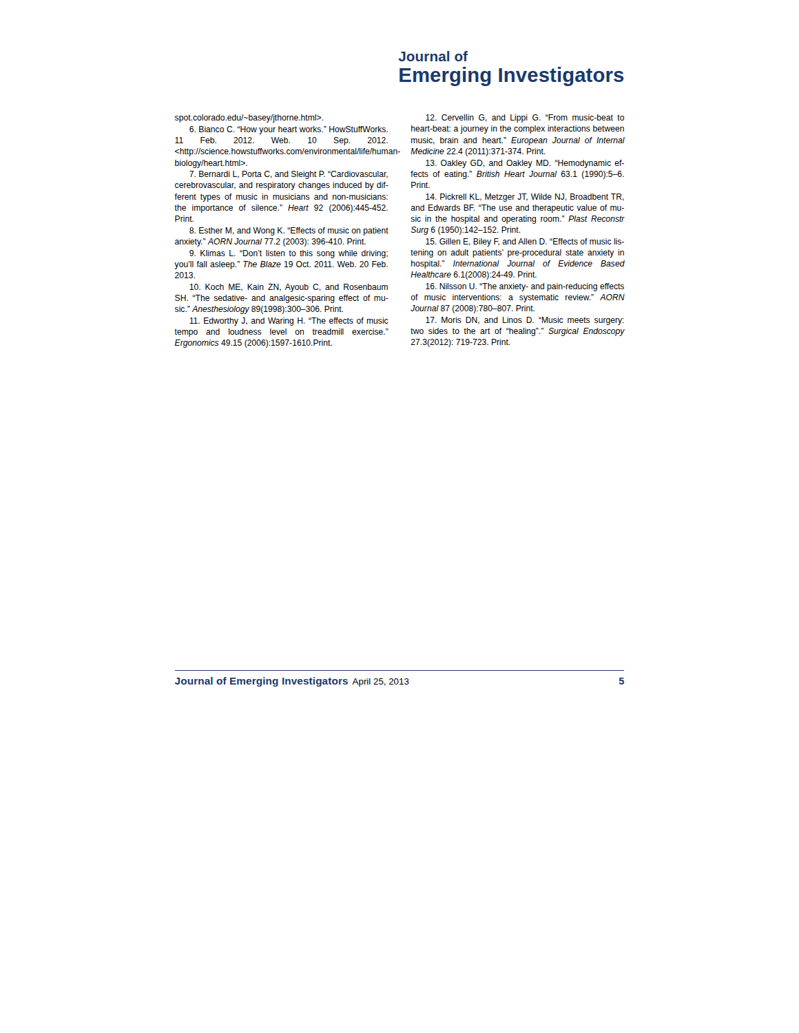Journal of
Emerging Investigators
spot.colorado.edu/~basey/jthorne.html>.
6. Bianco C. “How your heart works.” HowStuffWorks. 11 Feb. 2012. Web. 10 Sep. 2012. <http://science.howstuffworks.com/environmental/life/human-biology/heart.html>.
7. Bernardi L, Porta C, and Sleight P. “Cardiovascular, cerebrovascular, and respiratory changes induced by different types of music in musicians and non-musicians: the importance of silence.” Heart 92 (2006):445-452. Print.
8. Esther M, and Wong K. “Effects of music on patient anxiety.” AORN Journal 77.2 (2003): 396-410. Print.
9. Klimas L. “Don’t listen to this song while driving; you’ll fall asleep.” The Blaze 19 Oct. 2011. Web. 20 Feb. 2013.
10. Koch ME, Kain ZN, Ayoub C, and Rosenbaum SH. “The sedative- and analgesic-sparing effect of music.” Anesthesiology 89(1998):300–306. Print.
11. Edworthy J, and Waring H. “The effects of music tempo and loudness level on treadmill exercise.” Ergonomics 49.15 (2006):1597-1610.Print.
12. Cervellin G, and Lippi G. “From music-beat to heart-beat: a journey in the complex interactions between music, brain and heart.” European Journal of Internal Medicine 22.4 (2011):371-374. Print.
13. Oakley GD, and Oakley MD. “Hemodynamic effects of eating.” British Heart Journal 63.1 (1990):5–6. Print.
14. Pickrell KL, Metzger JT, Wilde NJ, Broadbent TR, and Edwards BF. “The use and therapeutic value of music in the hospital and operating room.” Plast Reconstr Surg 6 (1950):142–152. Print.
15. Gillen E, Biley F, and Allen D. “Effects of music listening on adult patients’ pre-procedural state anxiety in hospital.” International Journal of Evidence Based Healthcare 6.1(2008):24-49. Print.
16. Nilsson U. “The anxiety- and pain-reducing effects of music interventions: a systematic review.” AORN Journal 87 (2008):780–807. Print.
17. Moris DN, and Linos D. “Music meets surgery: two sides to the art of “healing”.” Surgical Endoscopy 27.3(2012): 719-723. Print.
Journal of Emerging Investigators April 25, 2013
5